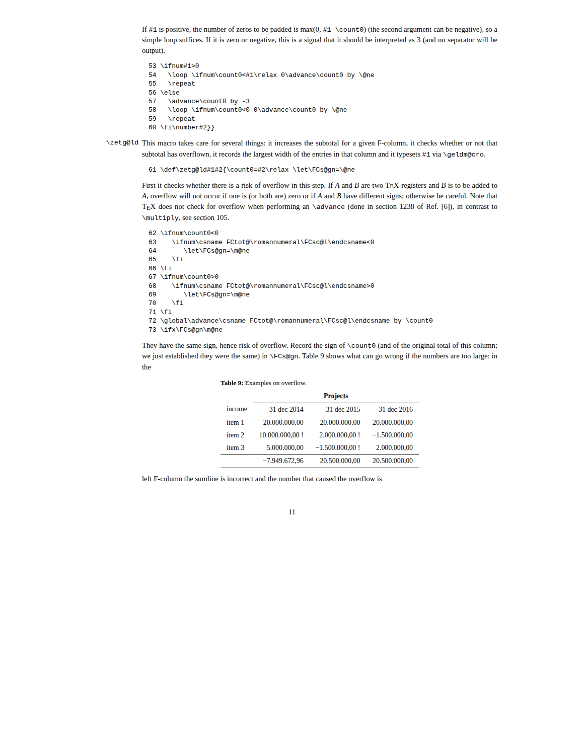If #1 is positive, the number of zeros to be padded is max(0, #1-\count0) (the second argument can be negative), so a simple loop suffices. If it is zero or negative, this is a signal that it should be interpreted as 3 (and no separator will be output).
53\ifnum#1>0 54 \loop \ifnum\count0<#1\relax 0\advance\count0 by \@ne 55 \repeat 56\else 57 \advance\count0 by -3 58 \loop \ifnum\count0<0 0\advance\count0 by \@ne 59 \repeat 60\fi\number#2}}
\zetg@ld
This macro takes care for several things: it increases the subtotal for a given F-column, it checks whether or not that subtotal has overflown, it records the largest width of the entries in that column and it typesets #1 via \geldm@cro.
61\def\zetg@ld#1#2{\count0=#2\relax \let\FCs@gn=\@ne
First it checks whether there is a risk of overflow in this step. If A and B are two Te X-registers and B is to be added to A, overflow will not occur if one is (or both are) zero or if A and B have different signs; otherwise be careful. Note that Te X does not check for overflow when performing an \advance (done in section 1238 of Ref. [6]), in contrast to \multiply, see section 105.
62\ifnum\count0<0 63 \ifnum\csname FCtot@\romannumeral\FCsc@l\endcsname<0 64 \let\FCs@gn=\m@ne 65 \fi 66\fi 67\ifnum\count0>0 68 \ifnum\csname FCtot@\romannumeral\FCsc@l\endcsname>0 69 \let\FCs@gn=\m@ne 70 \fi 71\fi 72\global\advance\csname FCtot@\romannumeral\FCsc@l\endcsname by \count0 73\ifx\FCs@gn\m@ne
They have the same sign, hence risk of overflow. Record the sign of \count0 (and of the original total of this column; we just established they were the same) in \FCs@gn. Table 9 shows what can go wrong if the numbers are too large: in the
Table 9: Examples on overflow.
| | Projects |
| income | 31 dec 2014 | 31 dec 2015 | 31 dec 2016 |
| item 1 | 20.000.000,00 | 20.000.000,00 | 20.000.000,00 |
| item 2 | 10.000.000,00 ! | 2.000.000,00 ! | −1.500.000,00 |
| item 3 | 5.000.000,00 | −1.500.000,00 ! | 2.000.000,00 |
| | −7.949.672,96 | 20.500.000,00 | 20.500.000,00 |
left F-column the sumline is incorrect and the number that caused the overflow is
11